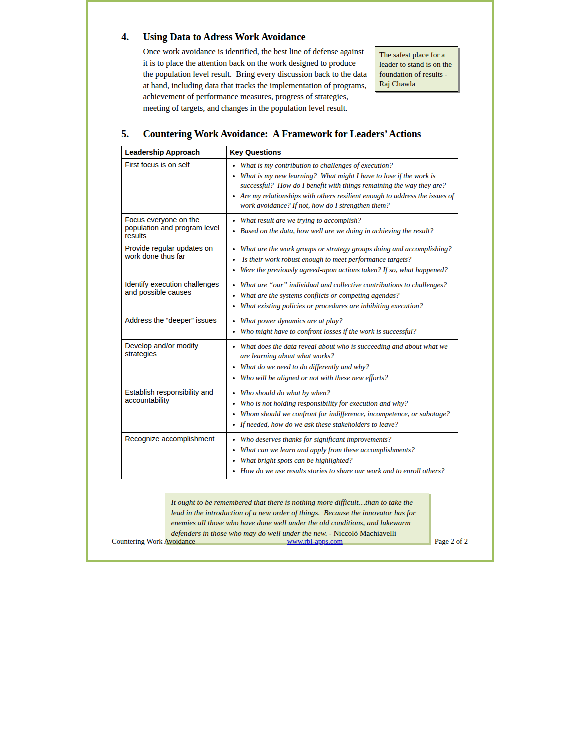4. Using Data to Adress Work Avoidance
The safest place for a leader to stand is on the foundation of results - Raj Chawla
Once work avoidance is identified, the best line of defense against it is to place the attention back on the work designed to produce the population level result. Bring every discussion back to the data at hand, including data that tracks the implementation of programs, achievement of performance measures, progress of strategies, meeting of targets, and changes in the population level result.
5. Countering Work Avoidance: A Framework for Leaders’ Actions
| Leadership Approach | Key Questions |
| --- | --- |
| First focus is on self | What is my contribution to challenges of execution? What is my new learning? What might I have to lose if the work is successful? How do I benefit with things remaining the way they are? Are my relationships with others resilient enough to address the issues of work avoidance? If not, how do I strengthen them? |
| Focus everyone on the population and program level results | What result are we trying to accomplish? Based on the data, how well are we doing in achieving the result? |
| Provide regular updates on work done thus far | What are the work groups or strategy groups doing and accomplishing? Is their work robust enough to meet performance targets? Were the previously agreed-upon actions taken? If so, what happened? |
| Identify execution challenges and possible causes | What are “our” individual and collective contributions to challenges? What are the systems conflicts or competing agendas? What existing policies or procedures are inhibiting execution? |
| Address the “deeper” issues | What power dynamics are at play? Who might have to confront losses if the work is successful? |
| Develop and/or modify strategies | What does the data reveal about who is succeeding and about what we are learning about what works? What do we need to do differently and why? Who will be aligned or not with these new efforts? |
| Establish responsibility and accountability | Who should do what by when? Who is not holding responsibility for execution and why? Whom should we confront for indifference, incompetence, or sabotage? If needed, how do we ask these stakeholders to leave? |
| Recognize accomplishment | Who deserves thanks for significant improvements? What can we learn and apply from these accomplishments? What bright spots can be highlighted? How do we use results stories to share our work and to enroll others? |
It ought to be remembered that there is nothing more difficult…than to take the lead in the introduction of a new order of things. Because the innovator has for enemies all those who have done well under the old conditions, and lukewarm defenders in those who may do well under the new. - Niccolò Machiavelli
Countering Work Avoidance www.rbl-apps.com Page 2 of 2